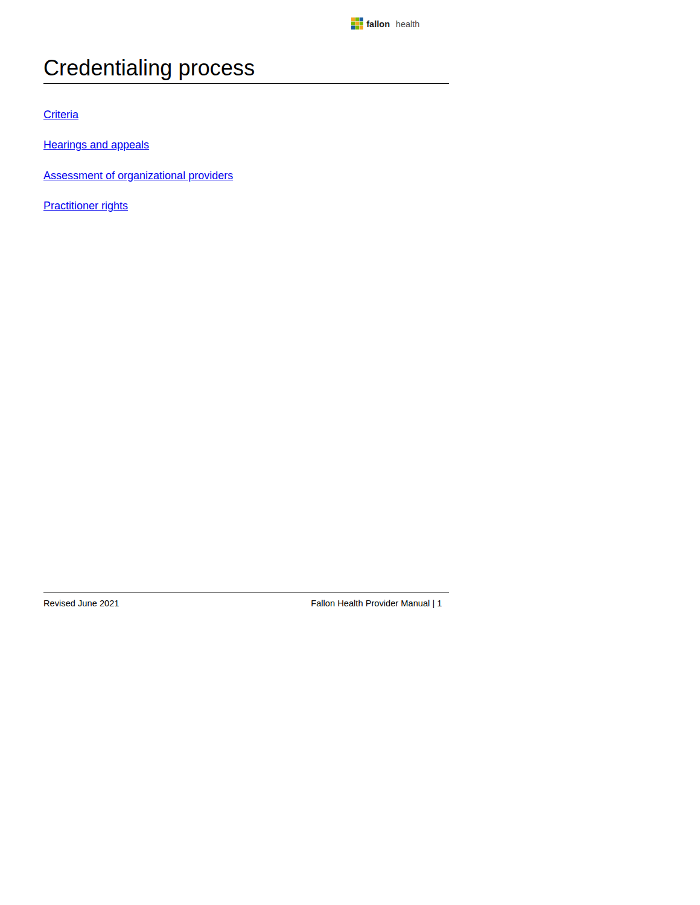fallon health
Credentialing process
Criteria
Hearings and appeals
Assessment of organizational providers
Practitioner rights
Revised June 2021
Fallon Health Provider Manual | 1